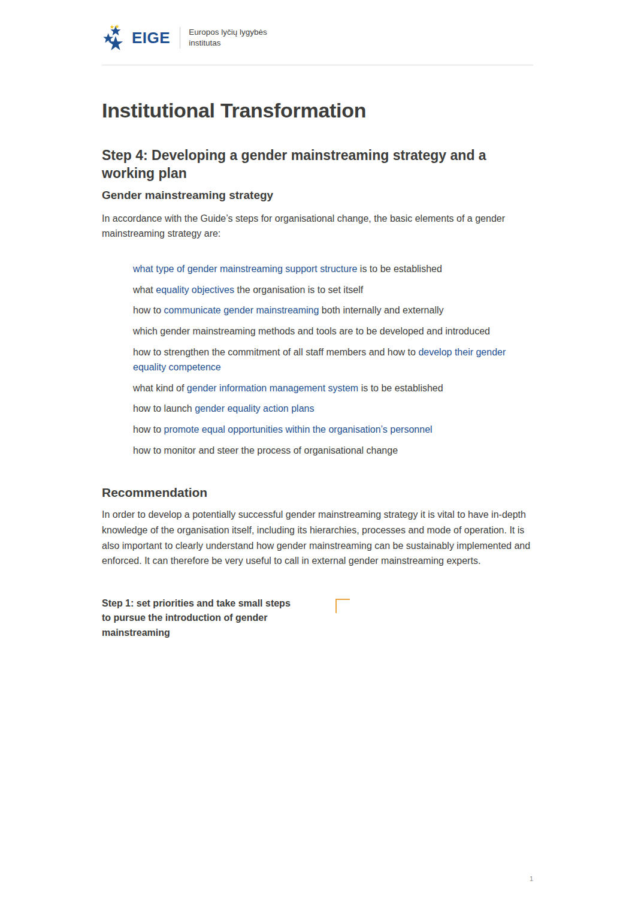EIGE
Europos lyčių lygybės
institutas
Institutional Transformation
Step 4: Developing a gender mainstreaming strategy and a working plan
Gender mainstreaming strategy
In accordance with the Guide’s steps for organisational change, the basic elements of a gender mainstreaming strategy are:
what type of gender mainstreaming support structure is to be established
what equality objectives the organisation is to set itself
how to communicate gender mainstreaming both internally and externally
which gender mainstreaming methods and tools are to be developed and introduced
how to strengthen the commitment of all staff members and how to develop their gender equality competence
what kind of gender information management system is to be established
how to launch gender equality action plans
how to promote equal opportunities within the organisation’s personnel
how to monitor and steer the process of organisational change
Recommendation
In order to develop a potentially successful gender mainstreaming strategy it is vital to have in-depth knowledge of the organisation itself, including its hierarchies, processes and mode of operation. It is also important to clearly understand how gender mainstreaming can be sustainably implemented and enforced. It can therefore be very useful to call in external gender mainstreaming experts.
Step 1: set priorities and take small steps to pursue the introduction of gender mainstreaming
1